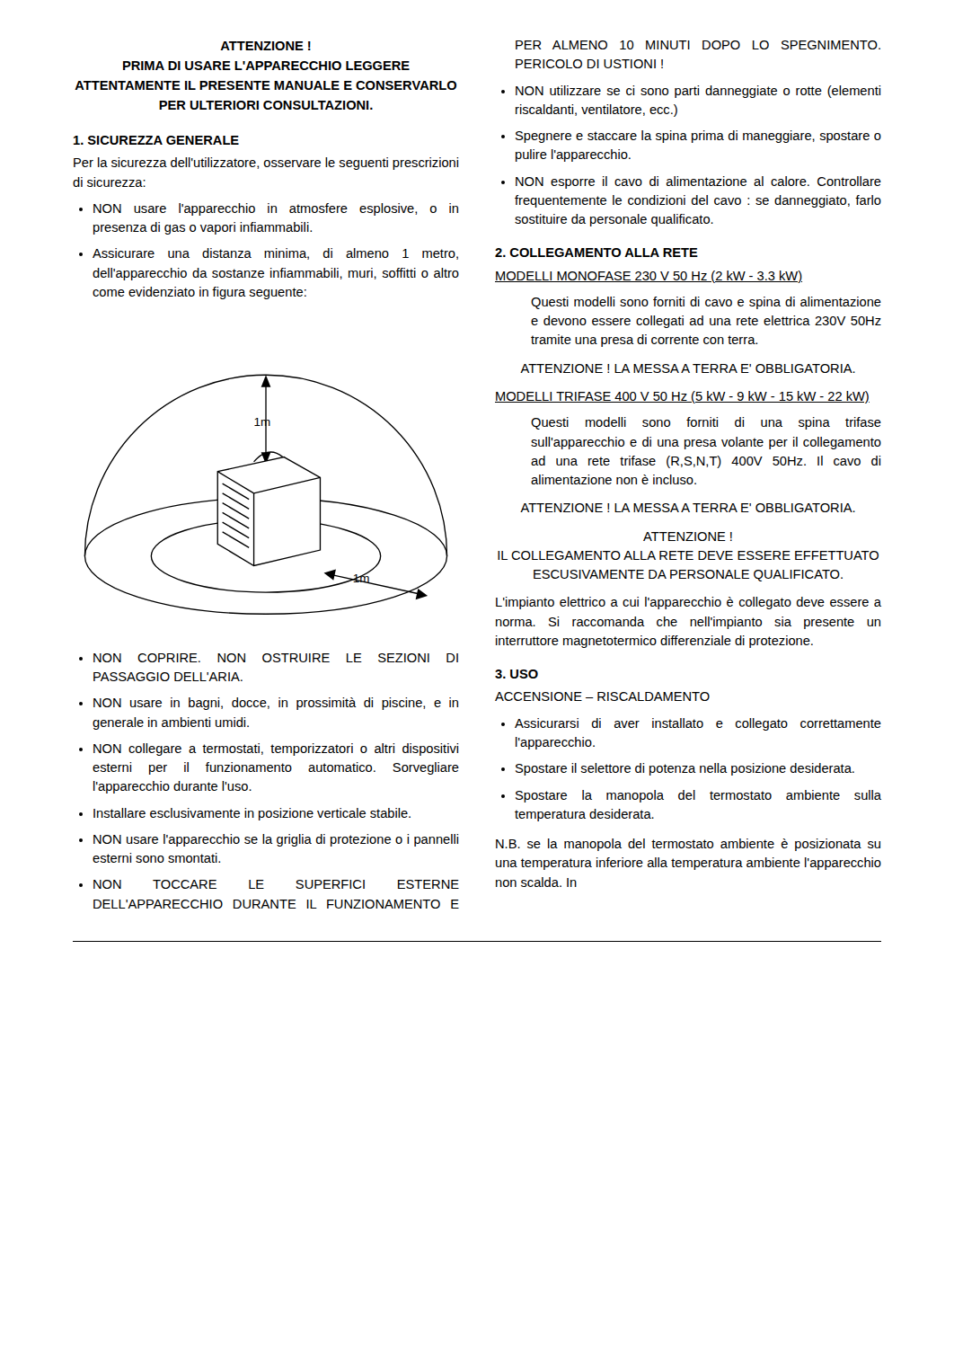ATTENZIONE !
PRIMA DI USARE L'APPARECCHIO LEGGERE ATTENTAMENTE IL PRESENTE MANUALE E CONSERVARLO PER ULTERIORI CONSULTAZIONI.
1. SICUREZZA GENERALE
Per la sicurezza dell'utilizzatore, osservare le seguenti prescrizioni di sicurezza:
NON usare l'apparecchio in atmosfere esplosive, o in presenza di gas o vapori infiammabili.
Assicurare una distanza minima, di almeno 1 metro, dell'apparecchio da sostanze infiammabili, muri, soffitti o altro come evidenziato in figura seguente:
1m 1m
NON COPRIRE. NON OSTRUIRE LE SEZIONI DI PASSAGGIO DELL'ARIA.
NON usare in bagni, docce, in prossimità di piscine, e in generale in ambienti umidi.
NON collegare a termostati, temporizzatori o altri dispositivi esterni per il funzionamento automatico. Sorvegliare l'apparecchio durante l'uso.
Installare esclusivamente in posizione verticale stabile.
NON usare l'apparecchio se la griglia di protezione o i pannelli esterni sono smontati.
NON TOCCARE LE SUPERFICI ESTERNE DELL'APPARECCHIO DURANTE IL FUNZIONAMENTO E PER ALMENO 10 MINUTI DOPO LO SPEGNIMENTO. PERICOLO DI USTIONI !
NON utilizzare se ci sono parti danneggiate o rotte (elementi riscaldanti, ventilatore, ecc.)
Spegnere e staccare la spina prima di maneggiare, spostare o pulire l'apparecchio.
NON esporre il cavo di alimentazione al calore. Controllare frequentemente le condizioni del cavo : se danneggiato, farlo sostituire da personale qualificato.
2. COLLEGAMENTO ALLA RETE
MODELLI MONOFASE 230 V 50 Hz (2 kW - 3.3 kW)
Questi modelli sono forniti di cavo e spina di alimentazione e devono essere collegati ad una rete elettrica 230V 50Hz tramite una presa di corrente con terra.
ATTENZIONE ! LA MESSA A TERRA E' OBBLIGATORIA.
MODELLI TRIFASE 400 V 50 Hz (5 kW - 9 kW - 15 kW - 22 kW)
Questi modelli sono forniti di una spina trifase sull'apparecchio e di una presa volante per il collegamento ad una rete trifase (R,S,N,T) 400V 50Hz. Il cavo di alimentazione non è incluso.
ATTENZIONE ! LA MESSA A TERRA E' OBBLIGATORIA.
ATTENZIONE !
IL COLLEGAMENTO ALLA RETE DEVE ESSERE EFFETTUATO ESCUSIVAMENTE DA PERSONALE QUALIFICATO.
L'impianto elettrico a cui l'apparecchio è collegato deve essere a norma. Si raccomanda che nell'impianto sia presente un interruttore magnetotermico differenziale di protezione.
3. USO
ACCENSIONE – RISCALDAMENTO
Assicurarsi di aver installato e collegato correttamente l'apparecchio.
Spostare il selettore di potenza nella posizione desiderata.
Spostare la manopola del termostato ambiente sulla temperatura desiderata.
N.B. se la manopola del termostato ambiente è posizionata su una temperatura inferiore alla temperatura ambiente l'apparecchio non scalda. In